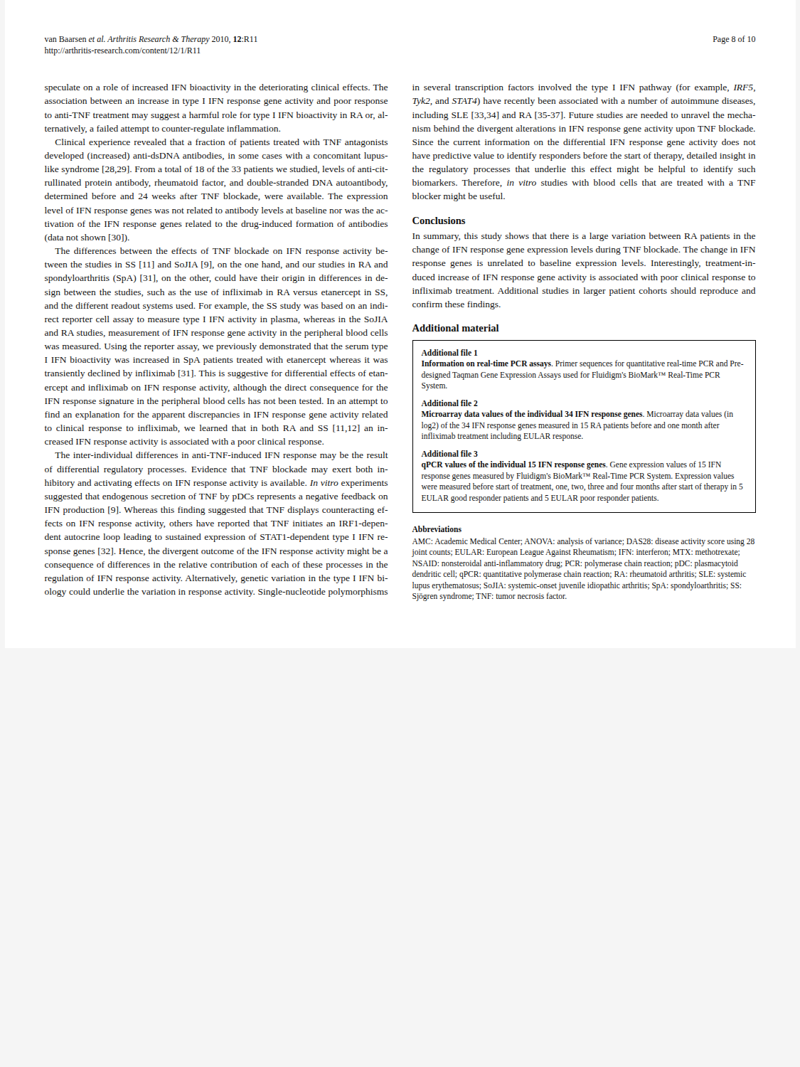van Baarsen et al. Arthritis Research & Therapy 2010, 12:R11
http://arthritis-research.com/content/12/1/R11
Page 8 of 10
speculate on a role of increased IFN bioactivity in the deteriorating clinical effects. The association between an increase in type I IFN response gene activity and poor response to anti-TNF treatment may suggest a harmful role for type I IFN bioactivity in RA or, alternatively, a failed attempt to counter-regulate inflammation.
Clinical experience revealed that a fraction of patients treated with TNF antagonists developed (increased) anti-dsDNA antibodies, in some cases with a concomitant lupus-like syndrome [28,29]. From a total of 18 of the 33 patients we studied, levels of anti-citrullinated protein antibody, rheumatoid factor, and double-stranded DNA autoantibody, determined before and 24 weeks after TNF blockade, were available. The expression level of IFN response genes was not related to antibody levels at baseline nor was the activation of the IFN response genes related to the drug-induced formation of antibodies (data not shown [30]).
The differences between the effects of TNF blockade on IFN response activity between the studies in SS [11] and SoJIA [9], on the one hand, and our studies in RA and spondyloarthritis (SpA) [31], on the other, could have their origin in differences in design between the studies, such as the use of infliximab in RA versus etanercept in SS, and the different readout systems used. For example, the SS study was based on an indirect reporter cell assay to measure type I IFN activity in plasma, whereas in the SoJIA and RA studies, measurement of IFN response gene activity in the peripheral blood cells was measured. Using the reporter assay, we previously demonstrated that the serum type I IFN bioactivity was increased in SpA patients treated with etanercept whereas it was transiently declined by infliximab [31]. This is suggestive for differential effects of etanercept and infliximab on IFN response activity, although the direct consequence for the IFN response signature in the peripheral blood cells has not been tested. In an attempt to find an explanation for the apparent discrepancies in IFN response gene activity related to clinical response to infliximab, we learned that in both RA and SS [11,12] an increased IFN response activity is associated with a poor clinical response.
The inter-individual differences in anti-TNF-induced IFN response may be the result of differential regulatory processes. Evidence that TNF blockade may exert both inhibitory and activating effects on IFN response activity is available. In vitro experiments suggested that endogenous secretion of TNF by pDCs represents a negative feedback on IFN production [9]. Whereas this finding suggested that TNF displays counteracting effects on IFN response activity, others have reported that TNF initiates an IRF1-dependent autocrine loop leading to sustained expression of STAT1-dependent type I IFN response genes [32]. Hence, the divergent outcome of the IFN response activity might be a consequence of differences in the relative contribution of each of these processes in the regulation of IFN response activity. Alternatively, genetic variation in the type I IFN biology could underlie the variation in response activity. Single-nucleotide polymorphisms in several transcription factors involved the type I IFN pathway (for example, IRF5, Tyk2, and STAT4) have recently been associated with a number of autoimmune diseases, including SLE [33,34] and RA [35-37]. Future studies are needed to unravel the mechanism behind the divergent alterations in IFN response gene activity upon TNF blockade. Since the current information on the differential IFN response gene activity does not have predictive value to identify responders before the start of therapy, detailed insight in the regulatory processes that underlie this effect might be helpful to identify such biomarkers. Therefore, in vitro studies with blood cells that are treated with a TNF blocker might be useful.
Conclusions
In summary, this study shows that there is a large variation between RA patients in the change of IFN response gene expression levels during TNF blockade. The change in IFN response genes is unrelated to baseline expression levels. Interestingly, treatment-induced increase of IFN response gene activity is associated with poor clinical response to infliximab treatment. Additional studies in larger patient cohorts should reproduce and confirm these findings.
Additional material
Additional file 1
Information on real-time PCR assays. Primer sequences for quantitative real-time PCR and Pre-designed Taqman Gene Expression Assays used for Fluidigm's BioMark™ Real-Time PCR System.
Additional file 2
Microarray data values of the individual 34 IFN response genes. Microarray data values (in log2) of the 34 IFN response genes measured in 15 RA patients before and one month after infliximab treatment including EULAR response.
Additional file 3
qPCR values of the individual 15 IFN response genes. Gene expression values of 15 IFN response genes measured by Fluidigm's BioMark™ Real-Time PCR System. Expression values were measured before start of treatment, one, two, three and four months after start of therapy in 5 EULAR good responder patients and 5 EULAR poor responder patients.
Abbreviations
AMC: Academic Medical Center; ANOVA: analysis of variance; DAS28: disease activity score using 28 joint counts; EULAR: European League Against Rheumatism; IFN: interferon; MTX: methotrexate; NSAID: nonsteroidal anti-inflammatory drug; PCR: polymerase chain reaction; pDC: plasmacytoid dendritic cell; qPCR: quantitative polymerase chain reaction; RA: rheumatoid arthritis; SLE: systemic lupus erythematosus; SoJIA: systemic-onset juvenile idiopathic arthritis; SpA: spondyloarthritis; SS: Sjögren syndrome; TNF: tumor necrosis factor.